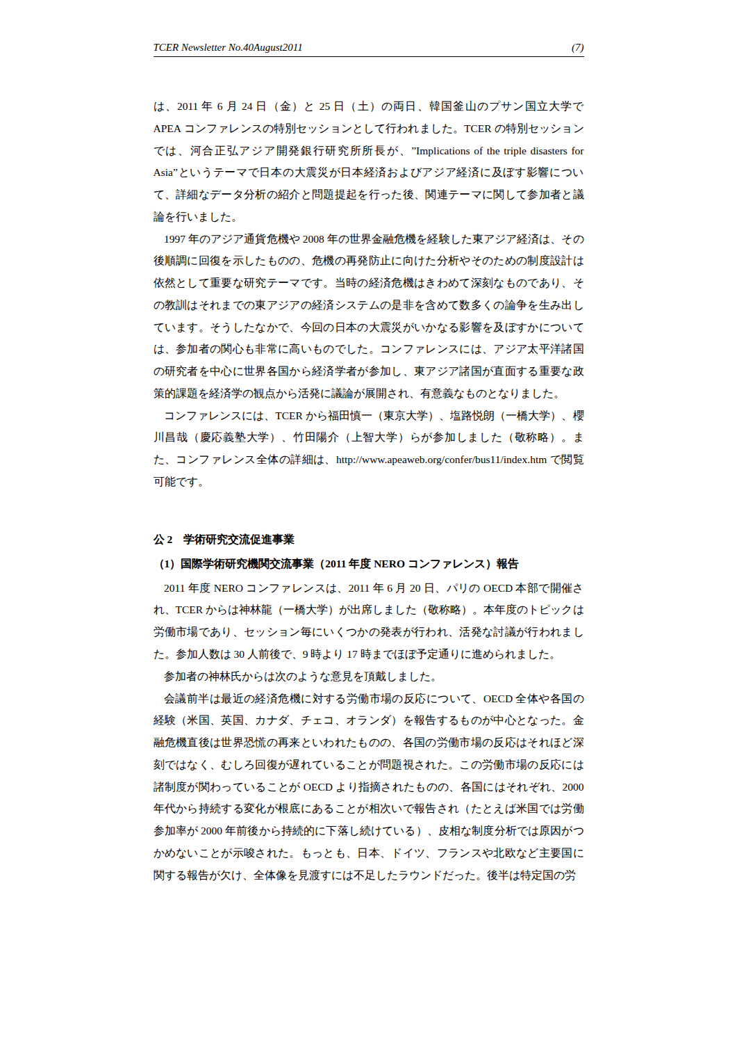TCER Newsletter No.40August2011 (7)
は、2011 年 6 月 24 日（金）と 25 日（土）の両日、韓国釜山のプサン国立大学で APEA コンファレンスの特別セッションとして行われました。TCER の特別セッションでは、河合正弘アジア開発銀行研究所所長が、”Implications of the triple disasters for Asia”というテーマで日本の大震災が日本経済およびアジア経済に及ぼす影響について、詳細なデータ分析の紹介と問題提起を行った後、関連テーマに関して参加者と議論を行いました。
1997 年のアジア通貨危機や 2008 年の世界金融危機を経験した東アジア経済は、その後順調に回復を示したものの、危機の再発防止に向けた分析やそのための制度設計は依然として重要な研究テーマです。当時の経済危機はきわめて深刻なものであり、その教訓はそれまでの東アジアの経済システムの是非を含めて数多くの論争を生み出しています。そうしたなかで、今回の日本の大震災がいかなる影響を及ぼすかについては、参加者の関心も非常に高いものでした。コンファレンスには、アジア太平洋諸国の研究者を中心に世界各国から経済学者が参加し、東アジア諸国が直面する重要な政策的課題を経済学の観点から活発に議論が展開され、有意義なものとなりました。
コンファレンスには、TCER から福田慎一（東京大学）、塩路悦朗（一橋大学）、櫻川昌哉（慶応義塾大学）、竹田陽介（上智大学）らが参加しました（敬称略）。また、コンファレンス全体の詳細は、http://www.apeaweb.org/confer/bus11/index.htm で閲覧可能です。
公 2　学術研究交流促進事業
（1）国際学術研究機関交流事業（2011 年度 NERO コンファレンス）報告
2011 年度 NERO コンファレンスは、2011 年 6 月 20 日、パリの OECD 本部で開催され、TCER からは神林龍（一橋大学）が出席しました（敬称略）。本年度のトピックは労働市場であり、セッション毎にいくつかの発表が行われ、活発な討議が行われました。参加人数は 30 人前後で、9 時より 17 時までほぼ予定通りに進められました。
参加者の神林氏からは次のような意見を頂戴しました。
会議前半は最近の経済危機に対する労働市場の反応について、OECD 全体や各国の経験（米国、英国、カナダ、チェコ、オランダ）を報告するものが中心となった。金融危機直後は世界恐慌の再来といわれたものの、各国の労働市場の反応はそれほど深刻ではなく、むしろ回復が遅れていることが問題視された。この労働市場の反応には諸制度が関わっていることが OECD より指摘されたものの、各国にはそれぞれ、2000 年代から持続する変化が根底にあることが相次いで報告され（たとえば米国では労働参加率が 2000 年前後から持続的に下落し続けている）、皮相な制度分析では原因がつかめないことが示唆された。もっとも、日本、ドイツ、フランスや北欧など主要国に関する報告が欠け、全体像を見渡すには不足したラウンドだった。後半は特定国の労